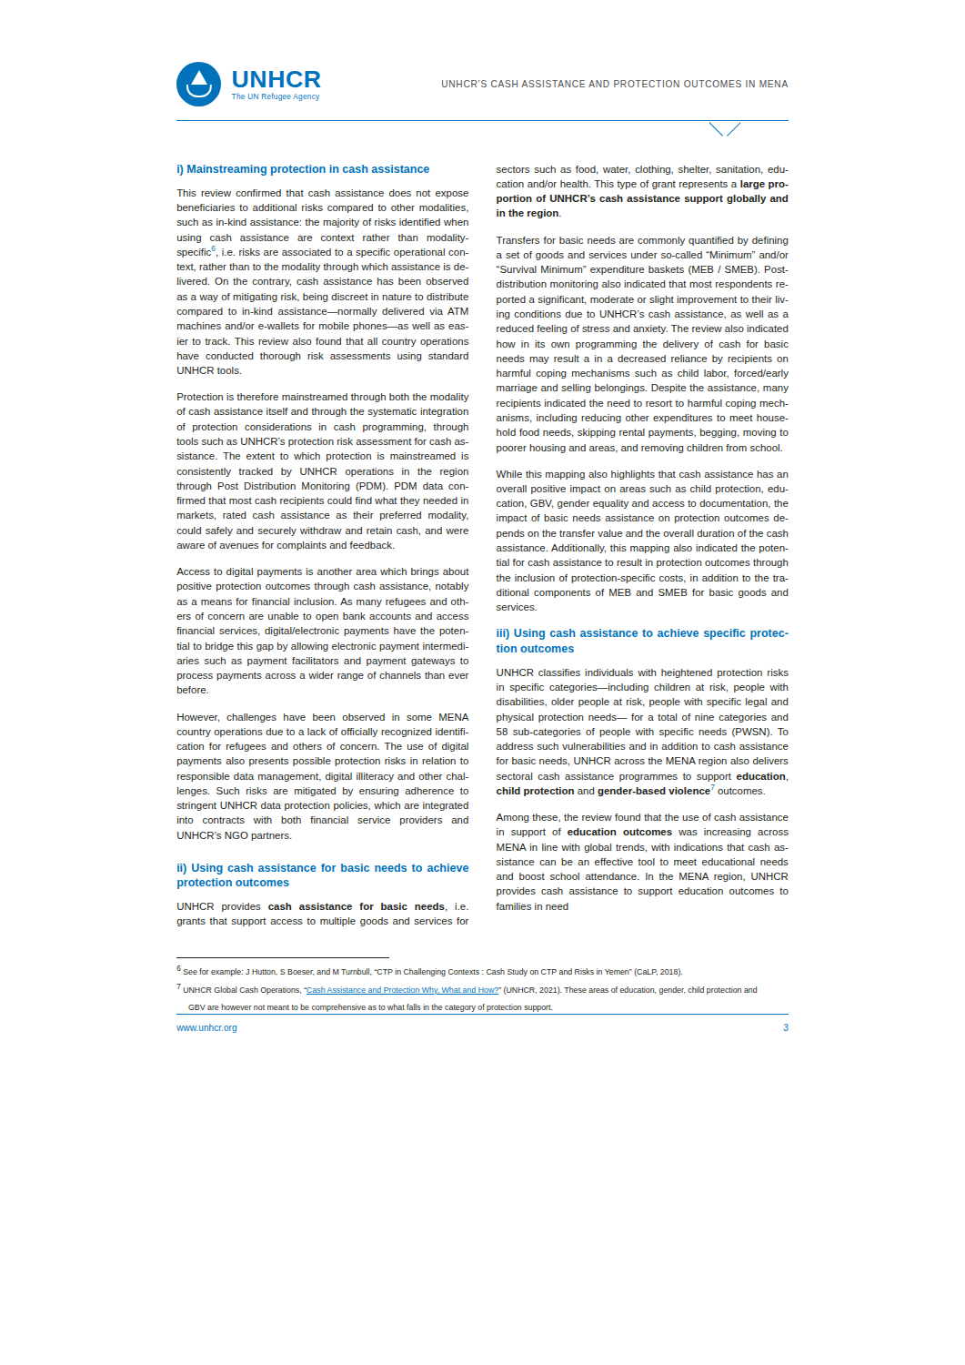UNHCR
The UN Refugee Agency
UNHCR’s Cash Assistance and Protection Outcomes in MENA
i) Mainstreaming protection in cash assistance
This review confirmed that cash assistance does not expose beneficiaries to additional risks compared to other modalities, such as in-kind assistance: the majority of risks identified when using cash assistance are context rather than modality-specific6, i.e. risks are associated to a specific operational context, rather than to the modality through which assistance is delivered. On the contrary, cash assistance has been observed as a way of mitigating risk, being discreet in nature to distribute compared to in-kind assistance—normally delivered via ATM machines and/or e-wallets for mobile phones—as well as easier to track. This review also found that all country operations have conducted thorough risk assessments using standard UNHCR tools.
Protection is therefore mainstreamed through both the modality of cash assistance itself and through the systematic integration of protection considerations in cash programming, through tools such as UNHCR’s protection risk assessment for cash assistance. The extent to which protection is mainstreamed is consistently tracked by UNHCR operations in the region through Post Distribution Monitoring (PDM). PDM data confirmed that most cash recipients could find what they needed in markets, rated cash assistance as their preferred modality, could safely and securely withdraw and retain cash, and were aware of avenues for complaints and feedback.
Access to digital payments is another area which brings about positive protection outcomes through cash assistance, notably as a means for financial inclusion. As many refugees and others of concern are unable to open bank accounts and access financial services, digital/electronic payments have the potential to bridge this gap by allowing electronic payment intermediaries such as payment facilitators and payment gateways to process payments across a wider range of channels than ever before.
However, challenges have been observed in some MENA country operations due to a lack of officially recognized identification for refugees and others of concern. The use of digital payments also presents possible protection risks in relation to responsible data management, digital illiteracy and other challenges. Such risks are mitigated by ensuring adherence to stringent UNHCR data protection policies, which are integrated into contracts with both financial service providers and UNHCR’s NGO partners.
ii) Using cash assistance for basic needs to achieve protection outcomes
UNHCR provides cash assistance for basic needs, i.e. grants that support access to multiple goods and services for sectors such as food, water, clothing, shelter, sanitation, education and/or health. This type of grant represents a large proportion of UNHCR’s cash assistance support globally and in the region.
Transfers for basic needs are commonly quantified by defining a set of goods and services under so-called “Minimum” and/or “Survival Minimum” expenditure baskets (MEB / SMEB). Post-distribution monitoring also indicated that most respondents reported a significant, moderate or slight improvement to their living conditions due to UNHCR’s cash assistance, as well as a reduced feeling of stress and anxiety. The review also indicated how in its own programming the delivery of cash for basic needs may result a in a decreased reliance by recipients on harmful coping mechanisms such as child labor, forced/early marriage and selling belongings. Despite the assistance, many recipients indicated the need to resort to harmful coping mechanisms, including reducing other expenditures to meet household food needs, skipping rental payments, begging, moving to poorer housing and areas, and removing children from school.
While this mapping also highlights that cash assistance has an overall positive impact on areas such as child protection, education, GBV, gender equality and access to documentation, the impact of basic needs assistance on protection outcomes depends on the transfer value and the overall duration of the cash assistance. Additionally, this mapping also indicated the potential for cash assistance to result in protection outcomes through the inclusion of protection-specific costs, in addition to the traditional components of MEB and SMEB for basic goods and services.
iii) Using cash assistance to achieve specific protection outcomes
UNHCR classifies individuals with heightened protection risks in specific categories—including children at risk, people with disabilities, older people at risk, people with specific legal and physical protection needs— for a total of nine categories and 58 sub-categories of people with specific needs (PWSN). To address such vulnerabilities and in addition to cash assistance for basic needs, UNHCR across the MENA region also delivers sectoral cash assistance programmes to support education, child protection and gender-based violence7 outcomes.
Among these, the review found that the use of cash assistance in support of education outcomes was increasing across MENA in line with global trends, with indications that cash assistance can be an effective tool to meet educational needs and boost school attendance. In the MENA region, UNHCR provides cash assistance to support education outcomes to families in need
6 See for example: J Hutton, S Boeser, and M Turnbull, “CTP in Challenging Contexts : Cash Study on CTP and Risks in Yemen” (CaLP, 2018).
7 UNHCR Global Cash Operations, “Cash Assistance and Protection Why, What and How?” (UNHCR, 2021). These areas of education, gender, child protection and
GBV are however not meant to be comprehensive as to what falls in the category of protection support.
www.unhcr.org 3